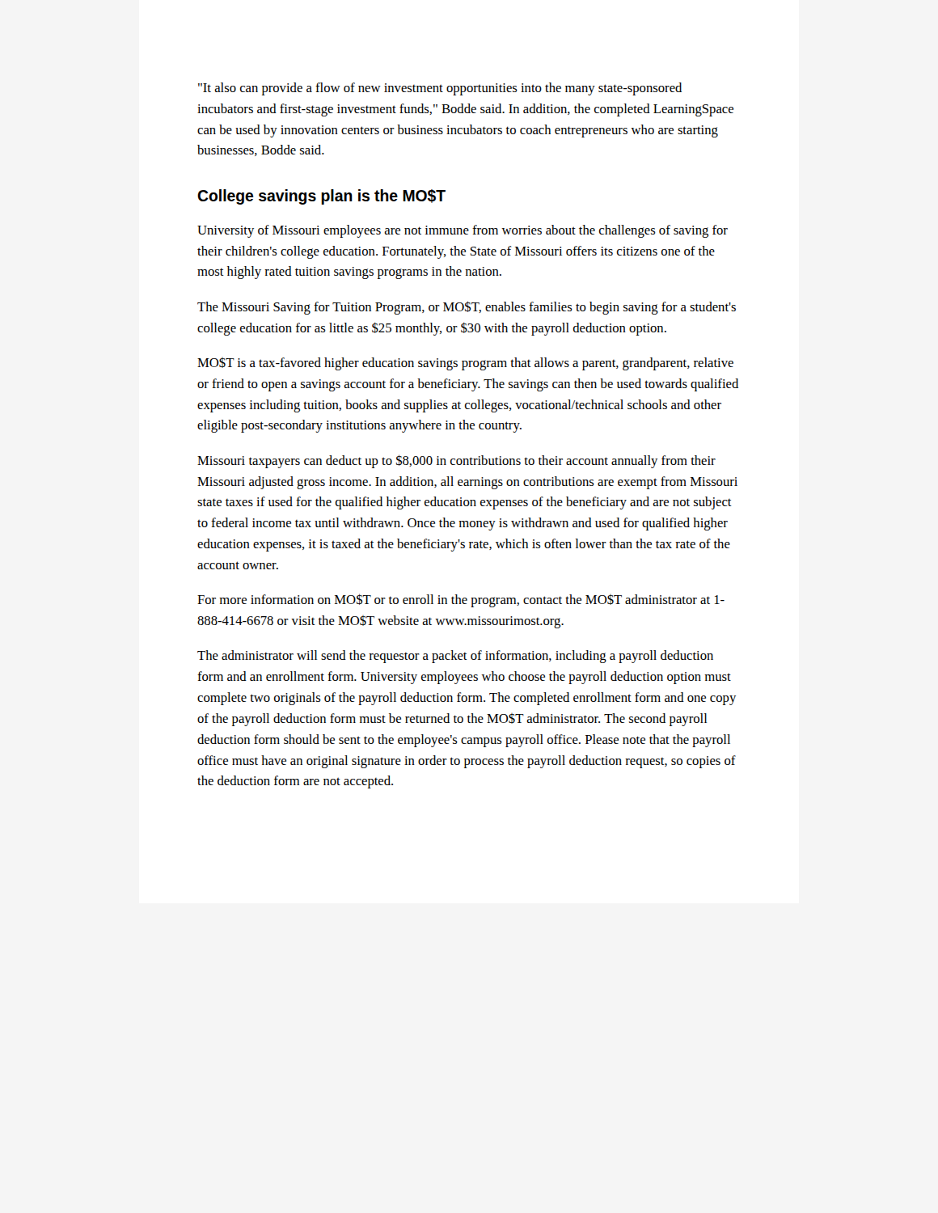"It also can provide a flow of new investment opportunities into the many state-sponsored incubators and first-stage investment funds," Bodde said. In addition, the completed LearningSpace can be used by innovation centers or business incubators to coach entrepreneurs who are starting businesses, Bodde said.
College savings plan is the MO$T
University of Missouri employees are not immune from worries about the challenges of saving for their children's college education. Fortunately, the State of Missouri offers its citizens one of the most highly rated tuition savings programs in the nation.
The Missouri Saving for Tuition Program, or MO$T, enables families to begin saving for a student's college education for as little as $25 monthly, or $30 with the payroll deduction option.
MO$T is a tax-favored higher education savings program that allows a parent, grandparent, relative or friend to open a savings account for a beneficiary. The savings can then be used towards qualified expenses including tuition, books and supplies at colleges, vocational/technical schools and other eligible post-secondary institutions anywhere in the country.
Missouri taxpayers can deduct up to $8,000 in contributions to their account annually from their Missouri adjusted gross income. In addition, all earnings on contributions are exempt from Missouri state taxes if used for the qualified higher education expenses of the beneficiary and are not subject to federal income tax until withdrawn. Once the money is withdrawn and used for qualified higher education expenses, it is taxed at the beneficiary's rate, which is often lower than the tax rate of the account owner.
For more information on MO$T or to enroll in the program, contact the MO$T administrator at 1-888-414-6678 or visit the MO$T website at www.missourimost.org.
The administrator will send the requestor a packet of information, including a payroll deduction form and an enrollment form. University employees who choose the payroll deduction option must complete two originals of the payroll deduction form. The completed enrollment form and one copy of the payroll deduction form must be returned to the MO$T administrator. The second payroll deduction form should be sent to the employee's campus payroll office. Please note that the payroll office must have an original signature in order to process the payroll deduction request, so copies of the deduction form are not accepted.